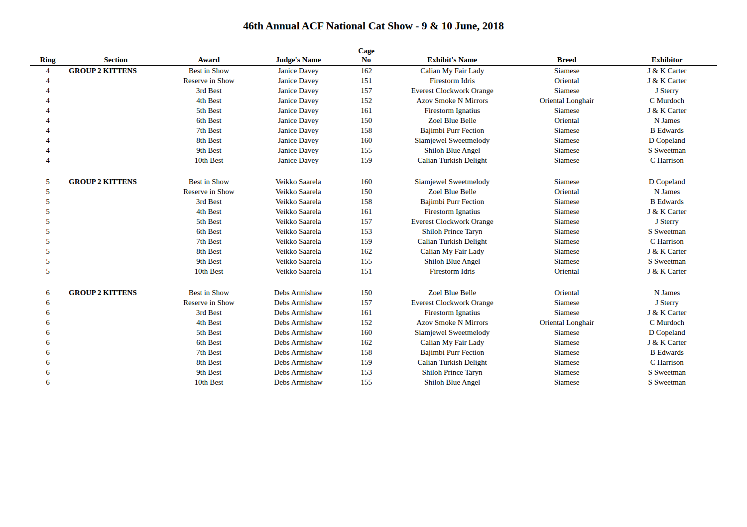46th Annual ACF National Cat Show - 9 & 10 June, 2018
| Ring | Section | Award | Judge's Name | Cage No | Exhibit's Name | Breed | Exhibitor |
| --- | --- | --- | --- | --- | --- | --- | --- |
| 4 | GROUP 2 KITTENS | Best in Show | Janice Davey | 162 | Calian My Fair Lady | Siamese | J & K Carter |
| 4 | | Reserve in Show | Janice Davey | 151 | Firestorm Idris | Oriental | J & K Carter |
| 4 | | 3rd Best | Janice Davey | 157 | Everest Clockwork Orange | Siamese | J Sterry |
| 4 | | 4th Best | Janice Davey | 152 | Azov Smoke N Mirrors | Oriental Longhair | C Murdoch |
| 4 | | 5th Best | Janice Davey | 161 | Firestorm Ignatius | Siamese | J & K Carter |
| 4 | | 6th Best | Janice Davey | 150 | Zoel Blue Belle | Oriental | N James |
| 4 | | 7th Best | Janice Davey | 158 | Bajimbi Purr Fection | Siamese | B Edwards |
| 4 | | 8th Best | Janice Davey | 160 | Siamjewel Sweetmelody | Siamese | D Copeland |
| 4 | | 9th Best | Janice Davey | 155 | Shiloh Blue Angel | Siamese | S Sweetman |
| 4 | | 10th Best | Janice Davey | 159 | Calian Turkish Delight | Siamese | C Harrison |
| 5 | GROUP 2 KITTENS | Best in Show | Veikko Saarela | 160 | Siamjewel Sweetmelody | Siamese | D Copeland |
| 5 | | Reserve in Show | Veikko Saarela | 150 | Zoel Blue Belle | Oriental | N James |
| 5 | | 3rd Best | Veikko Saarela | 158 | Bajimbi Purr Fection | Siamese | B Edwards |
| 5 | | 4th Best | Veikko Saarela | 161 | Firestorm Ignatius | Siamese | J & K Carter |
| 5 | | 5th Best | Veikko Saarela | 157 | Everest Clockwork Orange | Siamese | J Sterry |
| 5 | | 6th Best | Veikko Saarela | 153 | Shiloh Prince Taryn | Siamese | S Sweetman |
| 5 | | 7th Best | Veikko Saarela | 159 | Calian Turkish Delight | Siamese | C Harrison |
| 5 | | 8th Best | Veikko Saarela | 162 | Calian My Fair Lady | Siamese | J & K Carter |
| 5 | | 9th Best | Veikko Saarela | 155 | Shiloh Blue Angel | Siamese | S Sweetman |
| 5 | | 10th Best | Veikko Saarela | 151 | Firestorm Idris | Oriental | J & K Carter |
| 6 | GROUP 2 KITTENS | Best in Show | Debs Armishaw | 150 | Zoel Blue Belle | Oriental | N James |
| 6 | | Reserve in Show | Debs Armishaw | 157 | Everest Clockwork Orange | Siamese | J Sterry |
| 6 | | 3rd Best | Debs Armishaw | 161 | Firestorm Ignatius | Siamese | J & K Carter |
| 6 | | 4th Best | Debs Armishaw | 152 | Azov Smoke N Mirrors | Oriental Longhair | C Murdoch |
| 6 | | 5th Best | Debs Armishaw | 160 | Siamjewel Sweetmelody | Siamese | D Copeland |
| 6 | | 6th Best | Debs Armishaw | 162 | Calian My Fair Lady | Siamese | J & K Carter |
| 6 | | 7th Best | Debs Armishaw | 158 | Bajimbi Purr Fection | Siamese | B Edwards |
| 6 | | 8th Best | Debs Armishaw | 159 | Calian Turkish Delight | Siamese | C Harrison |
| 6 | | 9th Best | Debs Armishaw | 153 | Shiloh Prince Taryn | Siamese | S Sweetman |
| 6 | | 10th Best | Debs Armishaw | 155 | Shiloh Blue Angel | Siamese | S Sweetman |